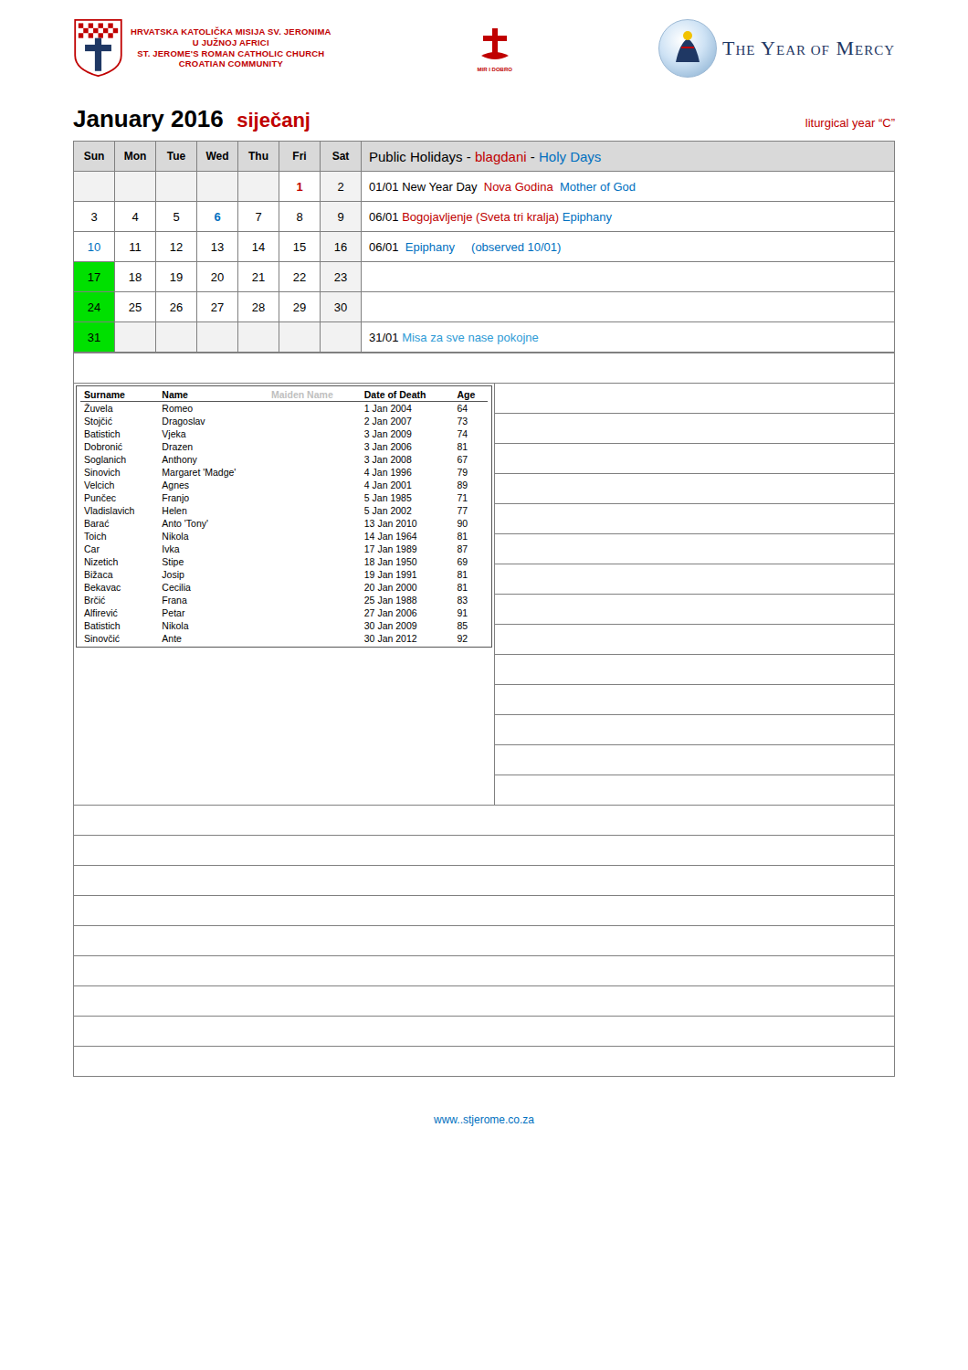HRVATSKA KATOLIČKA MISIJA SV. JERONIMA
U JUŽNOJ AFRICI
ST. JEROME'S ROMAN CATHOLIC CHURCH
CROATIAN COMMUNITY
MIR I DOBRO
THE YEAR OF MERCY
January 2016 siječanj
liturgical year “C”
| Sun | Mon | Tue | Wed | Thu | Fri | Sat | Public Holidays - blagdani - Holy Days |
| --- | --- | --- | --- | --- | --- | --- | --- |
| | | | | | 1 | 2 | 01/01 New Year Day Nova Godina Mother of God |
| 3 | 4 | 5 | 6 | 7 | 8 | 9 | 06/01 Bogojavljenje (Sveta tri kralja) Epiphany |
| 10 | 11 | 12 | 13 | 14 | 15 | 16 | 06/01 Epiphany (observed 10/01) |
| 17 | 18 | 19 | 20 | 21 | 22 | 23 | |
| 24 | 25 | 26 | 27 | 28 | 29 | 30 | |
| 31 | | | | | | | 31/01 Misa za sve nase pokojne |
| / Surname / Name / Maiden Name / Date of Death / Age / / --- / --- / --- / --- / --- / / Žuvela / Romeo / / 1 Jan 2004 / 64 / / Stojčić / Dragoslav / / 2 Jan 2007 / 73 / / Batistich / Vjeka / / 3 Jan 2009 / 74 / / Dobronić / Drazen / / 3 Jan 2006 / 81 / / Soglanich / Anthony / / 3 Jan 2008 / 67 / / Sinovich / Margaret 'Madge' / / 4 Jan 1996 / 79 / / Velcich / Agnes / / 4 Jan 2001 / 89 / / Punčec / Franjo / / 5 Jan 1985 / 71 / / Vladislavich / Helen / / 5 Jan 2002 / 77 / / Barać / Anto 'Tony' / / 13 Jan 2010 / 90 / / Toich / Nikola / / 14 Jan 1964 / 81 / / Car / Ivka / / 17 Jan 1989 / 87 / / Nizetich / Stipe / / 18 Jan 1950 / 69 / / Bižaca / Josip / / 19 Jan 1991 / 81 / / Bekavac / Cecilia / / 20 Jan 2000 / 81 / / Brčić / Frana / / 25 Jan 1988 / 83 / / Alfirević / Petar / / 27 Jan 2006 / 91 / / Batistich / Nikola / / 30 Jan 2009 / 85 / / Sinovčić / Ante / / 30 Jan 2012 / 92 / | |
www..stjerome.co.za